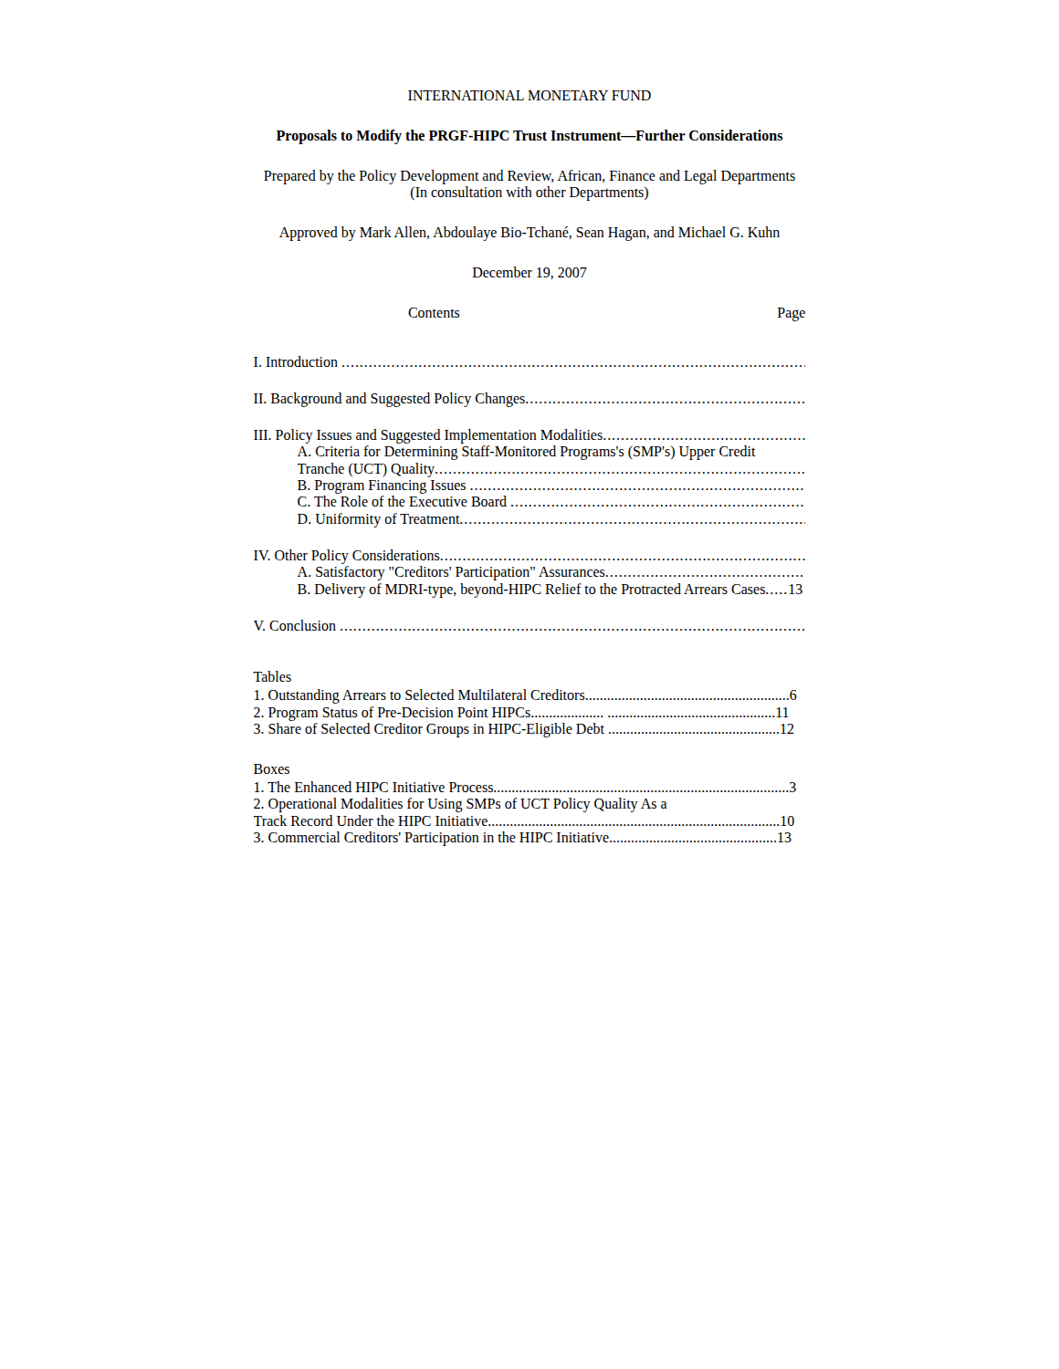INTERNATIONAL MONETARY FUND
Proposals to Modify the PRGF-HIPC Trust Instrument—Further Considerations
Prepared by the Policy Development and Review, African, Finance and Legal Departments
(In consultation with other Departments)
Approved by Mark Allen, Abdoulaye Bio-Tchané, Sean Hagan, and Michael G. Kuhn
December 19, 2007
Contents Page
I. Introduction ......................................................................................................................... 2
II. Background and Suggested Policy Changes........................................................................ 2
III. Policy Issues and Suggested Implementation Modalities.................................................... 7
A. Criteria for Determining Staff-Monitored Programs's (SMP's) Upper Credit
Tranche (UCT) Quality................................................................................................. 7
B. Program Financing Issues ....................................................................................... 8
C. The Role of the Executive Board ............................................................................. 9
D. Uniformity of Treatment......................................................................................... 10
IV. Other Policy Considerations............................................................................................. 12
A. Satisfactory "Creditors' Participation" Assurances............................................... 12
B. Delivery of MDRI-type, beyond-HIPC Relief to the Protracted Arrears Cases..... 13
V. Conclusion ....................................................................................................................... 13
Tables
1. Outstanding Arrears to Selected Multilateral Creditors........................................................ 6
2. Program Status of Pre-Decision Point HIPCs.................... .............................................. 11
3. Share of Selected Creditor Groups in HIPC-Eligible Debt ............................................... 12
Boxes
1. The Enhanced HIPC Initiative Process................................................................................. 3
2. Operational Modalities for Using SMPs of UCT Policy Quality As a
Track Record Under the HIPC Initiative................................................................................ 10
3. Commercial Creditors' Participation in the HIPC Initiative.............................................. 13